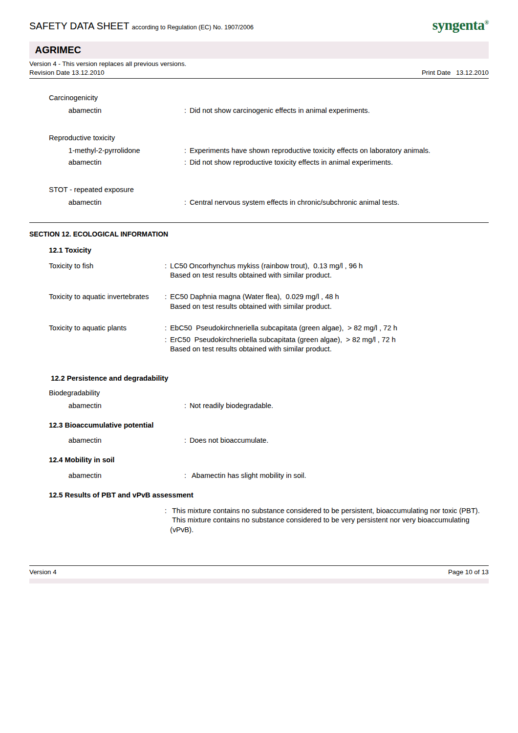syngenta®
SAFETY DATA SHEET according to Regulation (EC) No. 1907/2006
AGRIMEC
Version 4 - This version replaces all previous versions.
Revision Date 13.12.2010 Print Date 13.12.2010
Carcinogenicity
| abamectin | : | Did not show carcinogenic effects in animal experiments. |
Reproductive toxicity
| 1-methyl-2-pyrrolidone | : | Experiments have shown reproductive toxicity effects on laboratory animals. |
| abamectin | : | Did not show reproductive toxicity effects in animal experiments. |
STOT - repeated exposure
| abamectin | : | Central nervous system effects in chronic/subchronic animal tests. |
SECTION 12. ECOLOGICAL INFORMATION
12.1 Toxicity
| Toxicity to fish | : | LC50 Oncorhynchus mykiss (rainbow trout), 0.13 mg/l , 96 h Based on test results obtained with similar product. |
| Toxicity to aquatic invertebrates | : | EC50 Daphnia magna (Water flea), 0.029 mg/l , 48 h Based on test results obtained with similar product. |
| Toxicity to aquatic plants | : | EbC50 Pseudokirchneriella subcapitata (green algae), > 82 mg/l , 72 h |
| | : | ErC50 Pseudokirchneriella subcapitata (green algae), > 82 mg/l , 72 h Based on test results obtained with similar product. |
12.2 Persistence and degradability
Biodegradability
| abamectin | : | Not readily biodegradable. |
12.3 Bioaccumulative potential
| abamectin | : | Does not bioaccumulate. |
12.4 Mobility in soil
| abamectin | : | Abamectin has slight mobility in soil. |
12.5 Results of PBT and vPvB assessment
| | : | This mixture contains no substance considered to be persistent, bioaccumulating nor toxic (PBT). This mixture contains no substance considered to be very persistent nor very bioaccumulating (vPvB). |
Version 4 Page 10 of 13